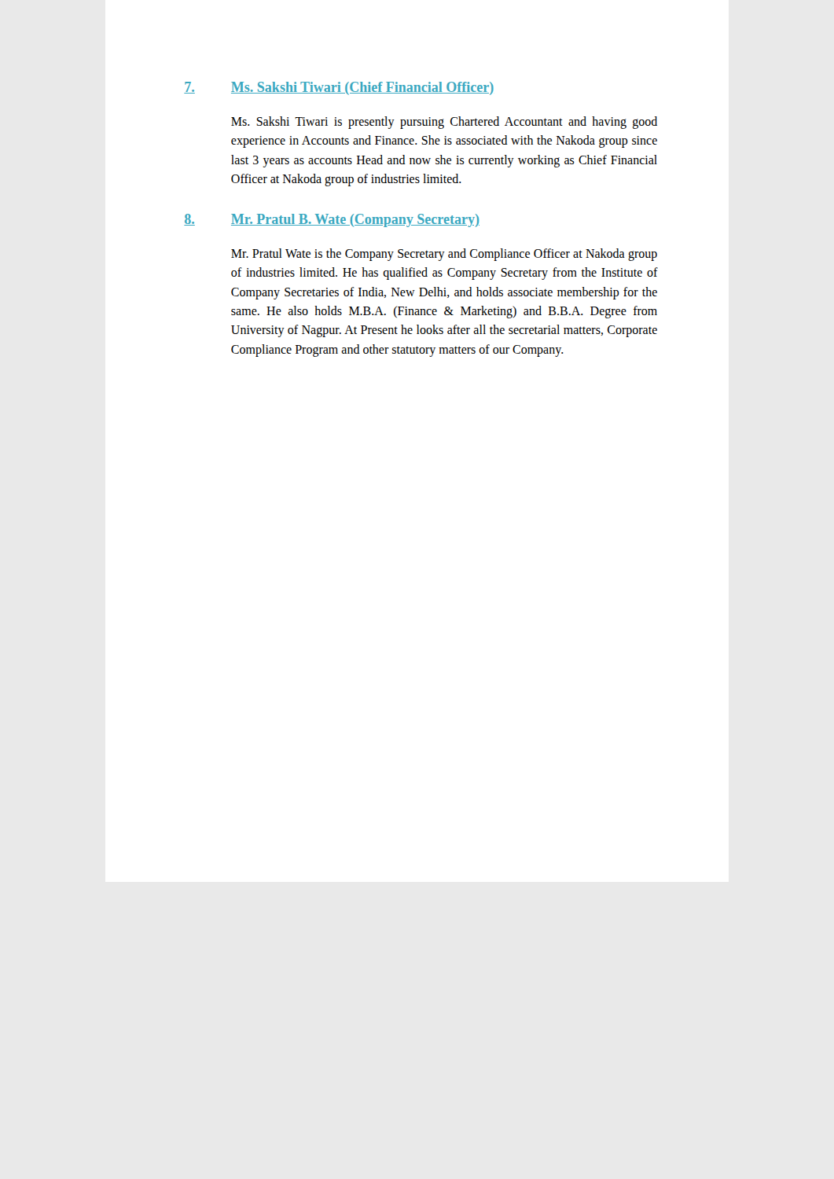7.
Ms. Sakshi Tiwari (Chief Financial Officer)
Ms. Sakshi Tiwari is presently pursuing Chartered Accountant and having good experience in Accounts and Finance. She is associated with the Nakoda group since last 3 years as accounts Head and now she is currently working as Chief Financial Officer at Nakoda group of industries limited.
8.
Mr. Pratul B. Wate (Company Secretary)
Mr. Pratul Wate is the Company Secretary and Compliance Officer at Nakoda group of industries limited. He has qualified as Company Secretary from the Institute of Company Secretaries of India, New Delhi, and holds associate membership for the same. He also holds M.B.A. (Finance & Marketing) and B.B.A. Degree from University of Nagpur. At Present he looks after all the secretarial matters, Corporate Compliance Program and other statutory matters of our Company.